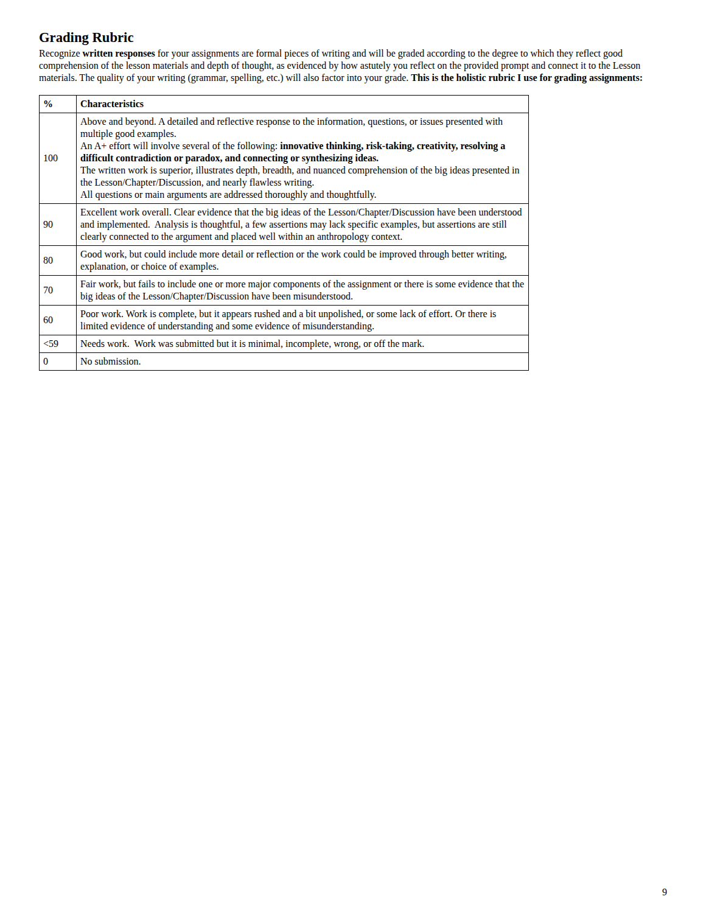Grading Rubric
Recognize written responses for your assignments are formal pieces of writing and will be graded according to the degree to which they reflect good comprehension of the lesson materials and depth of thought, as evidenced by how astutely you reflect on the provided prompt and connect it to the Lesson materials. The quality of your writing (grammar, spelling, etc.) will also factor into your grade. This is the holistic rubric I use for grading assignments:
| % | Characteristics |
| --- | --- |
| 100 | Above and beyond. A detailed and reflective response to the information, questions, or issues presented with multiple good examples. An A+ effort will involve several of the following: innovative thinking, risk-taking, creativity, resolving a difficult contradiction or paradox, and connecting or synthesizing ideas. The written work is superior, illustrates depth, breadth, and nuanced comprehension of the big ideas presented in the Lesson/Chapter/Discussion, and nearly flawless writing. All questions or main arguments are addressed thoroughly and thoughtfully. |
| 90 | Excellent work overall. Clear evidence that the big ideas of the Lesson/Chapter/Discussion have been understood and implemented. Analysis is thoughtful, a few assertions may lack specific examples, but assertions are still clearly connected to the argument and placed well within an anthropology context. |
| 80 | Good work, but could include more detail or reflection or the work could be improved through better writing, explanation, or choice of examples. |
| 70 | Fair work, but fails to include one or more major components of the assignment or there is some evidence that the big ideas of the Lesson/Chapter/Discussion have been misunderstood. |
| 60 | Poor work. Work is complete, but it appears rushed and a bit unpolished, or some lack of effort. Or there is limited evidence of understanding and some evidence of misunderstanding. |
| <59 | Needs work. Work was submitted but it is minimal, incomplete, wrong, or off the mark. |
| 0 | No submission. |
9